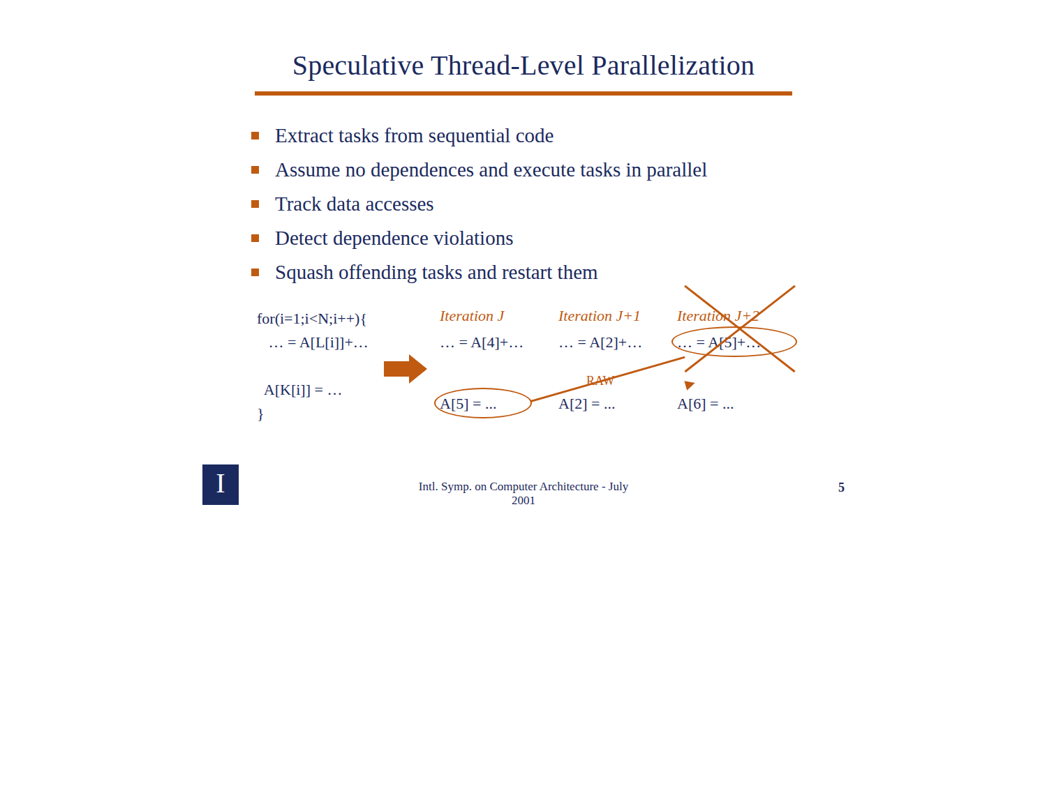Speculative Thread-Level Parallelization
Extract tasks from sequential code
Assume no dependences and execute tasks in parallel
Track data accesses
Detect dependence violations
Squash offending tasks and restart them
for(i=1;i<N;i++){ … = A[L[i]]+… A[K[i]] = … }
Iteration J Iteration J+1 Iteration J+2
… = A[4]+… … = A[2]+… … = A[5]+…
A[5] = ... A[2] = ... A[6] = ...
RAW
I
Intl. Symp. on Computer Architecture - July 2001
5